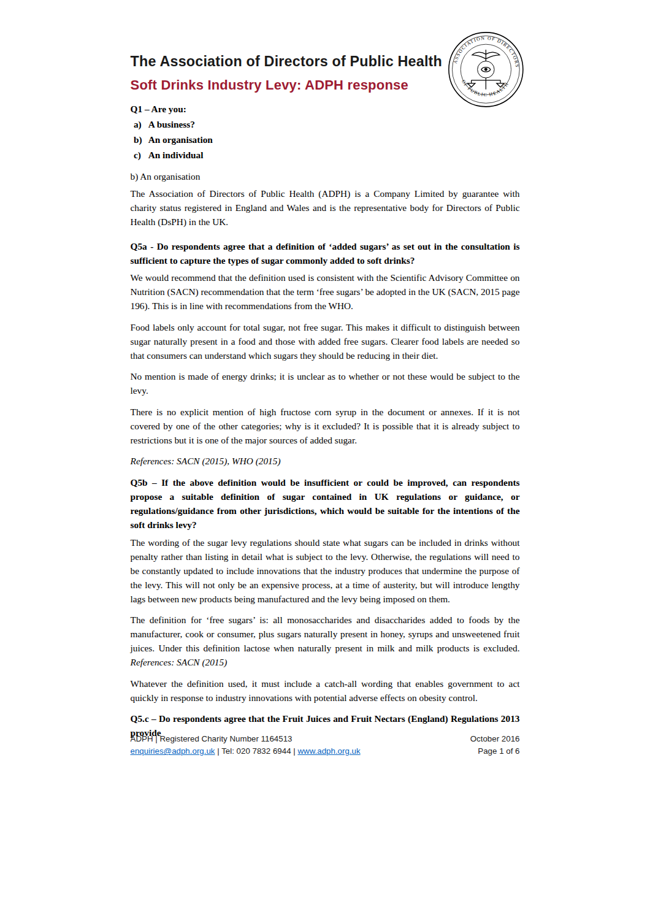ASSOCIATION OF DIRECTORS OF PUBLIC HEALTH
The Association of Directors of Public Health
Soft Drinks Industry Levy: ADPH response
Q1 – Are you:
a) A business?
b) An organisation
c) An individual
b) An organisation
The Association of Directors of Public Health (ADPH) is a Company Limited by guarantee with charity status registered in England and Wales and is the representative body for Directors of Public Health (DsPH) in the UK.
Q5a - Do respondents agree that a definition of ‘added sugars’ as set out in the consultation is sufficient to capture the types of sugar commonly added to soft drinks?
We would recommend that the definition used is consistent with the Scientific Advisory Committee on Nutrition (SACN) recommendation that the term ‘free sugars’ be adopted in the UK (SACN, 2015 page 196). This is in line with recommendations from the WHO.
Food labels only account for total sugar, not free sugar. This makes it difficult to distinguish between sugar naturally present in a food and those with added free sugars. Clearer food labels are needed so that consumers can understand which sugars they should be reducing in their diet.
No mention is made of energy drinks; it is unclear as to whether or not these would be subject to the levy.
There is no explicit mention of high fructose corn syrup in the document or annexes. If it is not covered by one of the other categories; why is it excluded? It is possible that it is already subject to restrictions but it is one of the major sources of added sugar.
References: SACN (2015), WHO (2015)
Q5b – If the above definition would be insufficient or could be improved, can respondents propose a suitable definition of sugar contained in UK regulations or guidance, or regulations/guidance from other jurisdictions, which would be suitable for the intentions of the soft drinks levy?
The wording of the sugar levy regulations should state what sugars can be included in drinks without penalty rather than listing in detail what is subject to the levy. Otherwise, the regulations will need to be constantly updated to include innovations that the industry produces that undermine the purpose of the levy. This will not only be an expensive process, at a time of austerity, but will introduce lengthy lags between new products being manufactured and the levy being imposed on them.
The definition for ‘free sugars’ is: all monosaccharides and disaccharides added to foods by the manufacturer, cook or consumer, plus sugars naturally present in honey, syrups and unsweetened fruit juices. Under this definition lactose when naturally present in milk and milk products is excluded. References: SACN (2015)
Whatever the definition used, it must include a catch-all wording that enables government to act quickly in response to industry innovations with potential adverse effects on obesity control.
Q5.c – Do respondents agree that the Fruit Juices and Fruit Nectars (England) Regulations 2013 provide
ADPH | Registered Charity Number 1164513
October 2016
enquiries@adph.org.uk | Tel: 020 7832 6944 | www.adph.org.uk
Page 1 of 6